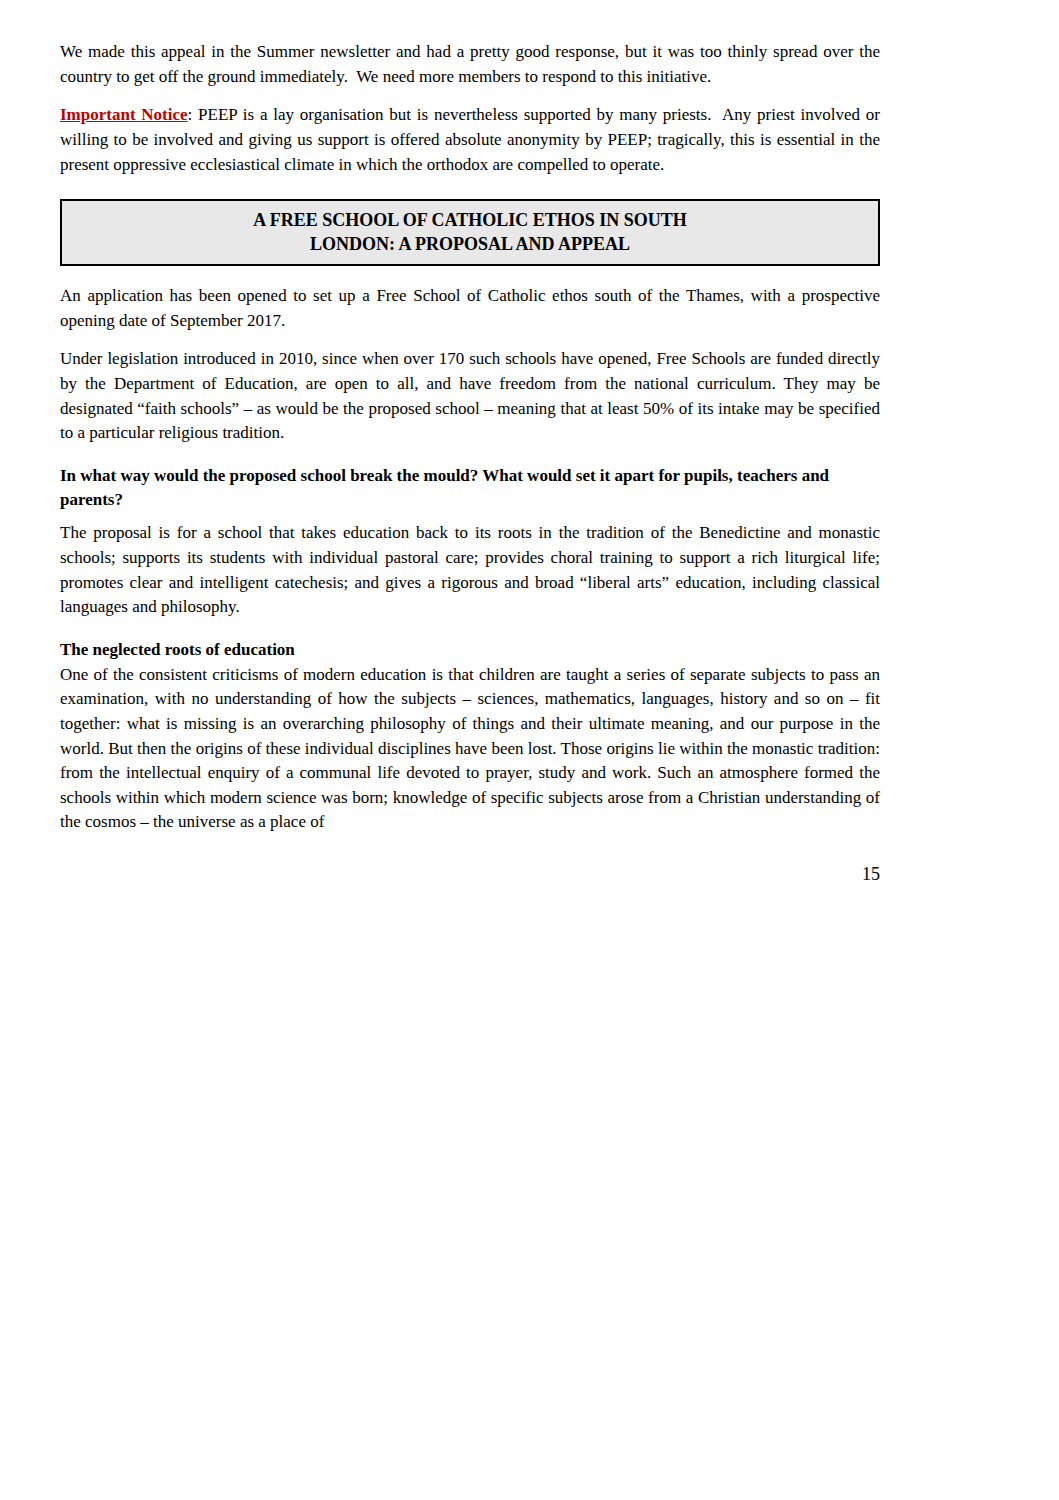We made this appeal in the Summer newsletter and had a pretty good response, but it was too thinly spread over the country to get off the ground immediately. We need more members to respond to this initiative.
Important Notice: PEEP is a lay organisation but is nevertheless supported by many priests. Any priest involved or willing to be involved and giving us support is offered absolute anonymity by PEEP; tragically, this is essential in the present oppressive ecclesiastical climate in which the orthodox are compelled to operate.
A FREE SCHOOL OF CATHOLIC ETHOS IN SOUTH
LONDON: A PROPOSAL AND APPEAL
An application has been opened to set up a Free School of Catholic ethos south of the Thames, with a prospective opening date of September 2017.
Under legislation introduced in 2010, since when over 170 such schools have opened, Free Schools are funded directly by the Department of Education, are open to all, and have freedom from the national curriculum. They may be designated “faith schools” – as would be the proposed school – meaning that at least 50% of its intake may be specified to a particular religious tradition.
In what way would the proposed school break the mould? What would set it apart for pupils, teachers and parents?
The proposal is for a school that takes education back to its roots in the tradition of the Benedictine and monastic schools; supports its students with individual pastoral care; provides choral training to support a rich liturgical life; promotes clear and intelligent catechesis; and gives a rigorous and broad “liberal arts” education, including classical languages and philosophy.
The neglected roots of education
One of the consistent criticisms of modern education is that children are taught a series of separate subjects to pass an examination, with no understanding of how the subjects – sciences, mathematics, languages, history and so on – fit together: what is missing is an overarching philosophy of things and their ultimate meaning, and our purpose in the world. But then the origins of these individual disciplines have been lost. Those origins lie within the monastic tradition: from the intellectual enquiry of a communal life devoted to prayer, study and work. Such an atmosphere formed the schools within which modern science was born; knowledge of specific subjects arose from a Christian understanding of the cosmos – the universe as a place of
15